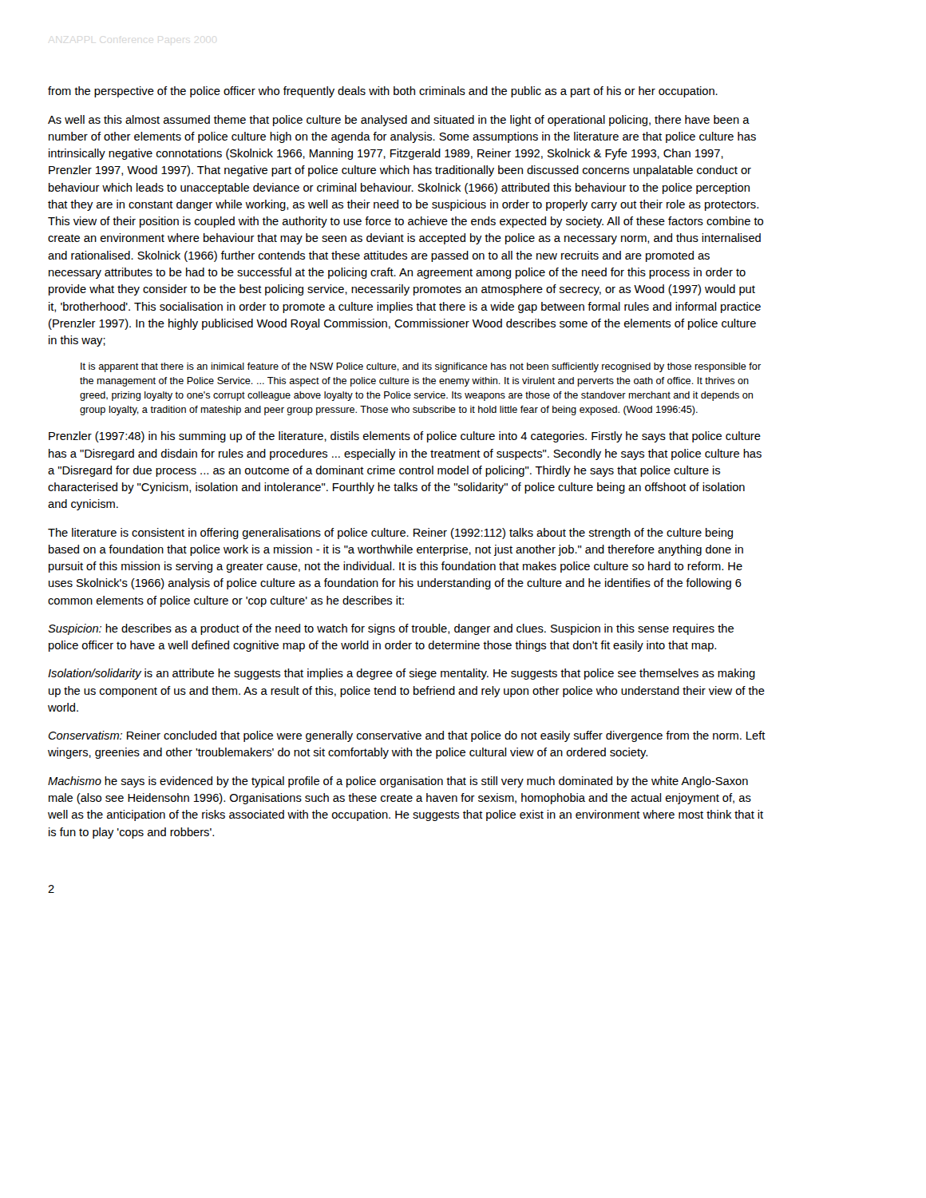ANZAPPL Conference Papers 2000
from the perspective of the police officer who frequently deals with both criminals and the public as a part of his or her occupation.
As well as this almost assumed theme that police culture be analysed and situated in the light of operational policing, there have been a number of other elements of police culture high on the agenda for analysis. Some assumptions in the literature are that police culture has intrinsically negative connotations (Skolnick 1966, Manning 1977, Fitzgerald 1989, Reiner 1992, Skolnick & Fyfe 1993, Chan 1997, Prenzler 1997, Wood 1997). That negative part of police culture which has traditionally been discussed concerns unpalatable conduct or behaviour which leads to unacceptable deviance or criminal behaviour. Skolnick (1966) attributed this behaviour to the police perception that they are in constant danger while working, as well as their need to be suspicious in order to properly carry out their role as protectors. This view of their position is coupled with the authority to use force to achieve the ends expected by society. All of these factors combine to create an environment where behaviour that may be seen as deviant is accepted by the police as a necessary norm, and thus internalised and rationalised. Skolnick (1966) further contends that these attitudes are passed on to all the new recruits and are promoted as necessary attributes to be had to be successful at the policing craft. An agreement among police of the need for this process in order to provide what they consider to be the best policing service, necessarily promotes an atmosphere of secrecy, or as Wood (1997) would put it, 'brotherhood'. This socialisation in order to promote a culture implies that there is a wide gap between formal rules and informal practice (Prenzler 1997). In the highly publicised Wood Royal Commission, Commissioner Wood describes some of the elements of police culture in this way;
It is apparent that there is an inimical feature of the NSW Police culture, and its significance has not been sufficiently recognised by those responsible for the management of the Police Service. ... This aspect of the police culture is the enemy within. It is virulent and perverts the oath of office. It thrives on greed, prizing loyalty to one's corrupt colleague above loyalty to the Police service. Its weapons are those of the standover merchant and it depends on group loyalty, a tradition of mateship and peer group pressure. Those who subscribe to it hold little fear of being exposed. (Wood 1996:45).
Prenzler (1997:48) in his summing up of the literature, distils elements of police culture into 4 categories. Firstly he says that police culture has a "Disregard and disdain for rules and procedures ... especially in the treatment of suspects". Secondly he says that police culture has a "Disregard for due process ... as an outcome of a dominant crime control model of policing". Thirdly he says that police culture is characterised by "Cynicism, isolation and intolerance". Fourthly he talks of the "solidarity" of police culture being an offshoot of isolation and cynicism.
The literature is consistent in offering generalisations of police culture. Reiner (1992:112) talks about the strength of the culture being based on a foundation that police work is a mission - it is "a worthwhile enterprise, not just another job." and therefore anything done in pursuit of this mission is serving a greater cause, not the individual. It is this foundation that makes police culture so hard to reform. He uses Skolnick's (1966) analysis of police culture as a foundation for his understanding of the culture and he identifies of the following 6 common elements of police culture or 'cop culture' as he describes it:
Suspicion: he describes as a product of the need to watch for signs of trouble, danger and clues. Suspicion in this sense requires the police officer to have a well defined cognitive map of the world in order to determine those things that don't fit easily into that map.
Isolation/solidarity is an attribute he suggests that implies a degree of siege mentality. He suggests that police see themselves as making up the us component of us and them. As a result of this, police tend to befriend and rely upon other police who understand their view of the world.
Conservatism: Reiner concluded that police were generally conservative and that police do not easily suffer divergence from the norm. Left wingers, greenies and other 'troublemakers' do not sit comfortably with the police cultural view of an ordered society.
Machismo he says is evidenced by the typical profile of a police organisation that is still very much dominated by the white Anglo-Saxon male (also see Heidensohn 1996). Organisations such as these create a haven for sexism, homophobia and the actual enjoyment of, as well as the anticipation of the risks associated with the occupation. He suggests that police exist in an environment where most think that it is fun to play 'cops and robbers'.
2